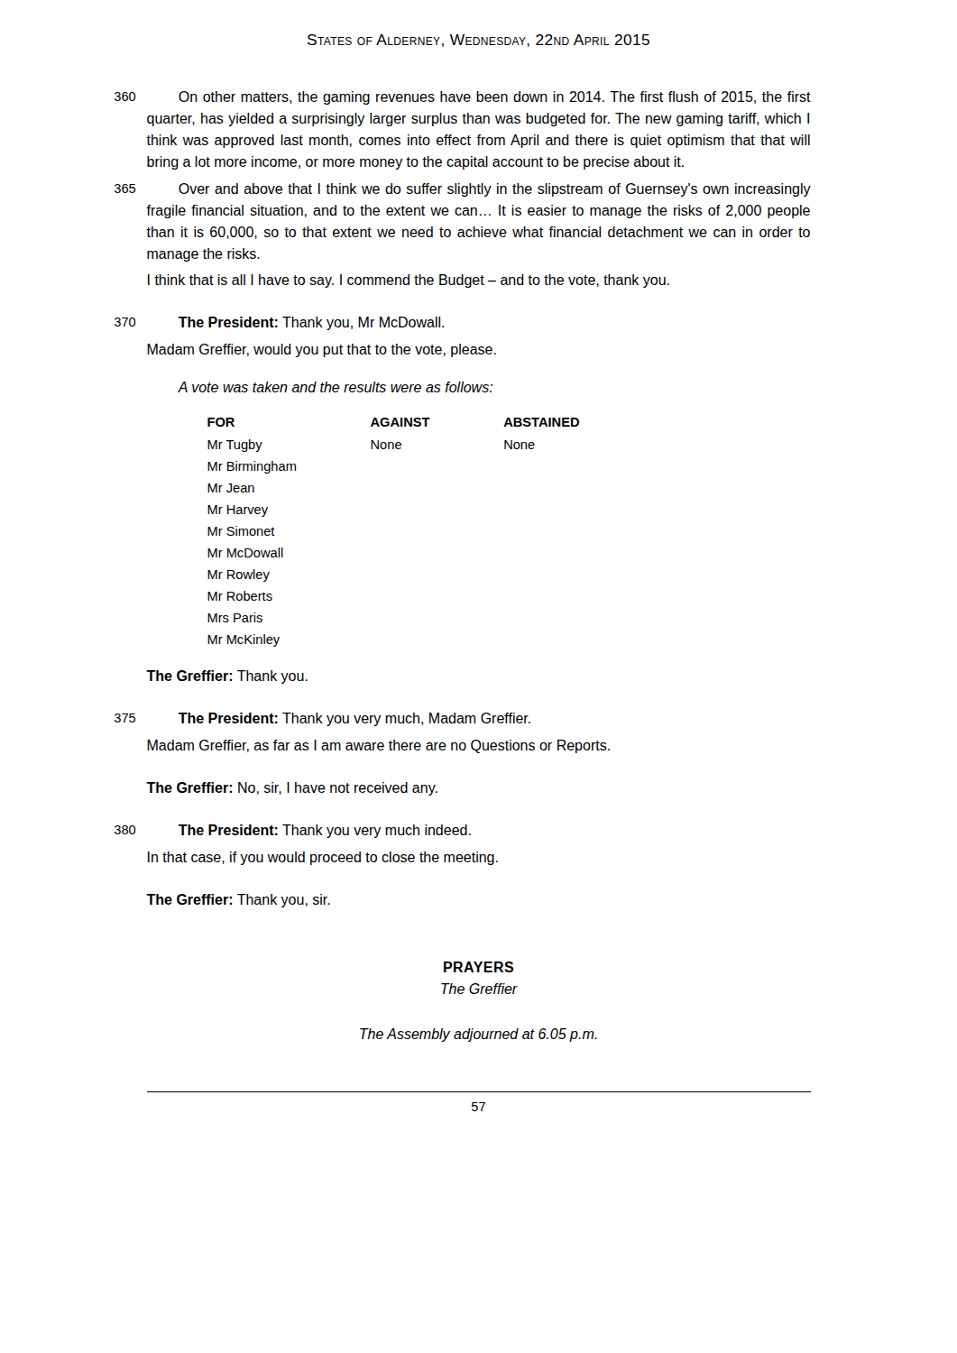States of Alderney, Wednesday, 22nd April 2015
360 On other matters, the gaming revenues have been down in 2014. The first flush of 2015, the first quarter, has yielded a surprisingly larger surplus than was budgeted for. The new gaming tariff, which I think was approved last month, comes into effect from April and there is quiet optimism that that will bring a lot more income, or more money to the capital account to be precise about it.
365 Over and above that I think we do suffer slightly in the slipstream of Guernsey's own increasingly fragile financial situation, and to the extent we can… It is easier to manage the risks of 2,000 people than it is 60,000, so to that extent we need to achieve what financial detachment we can in order to manage the risks.
I think that is all I have to say. I commend the Budget – and to the vote, thank you.
370 The President: Thank you, Mr McDowall.
Madam Greffier, would you put that to the vote, please.
A vote was taken and the results were as follows:
| FOR | AGAINST | ABSTAINED |
| --- | --- | --- |
| Mr Tugby | None | None |
| Mr Birmingham | — | — |
| Mr Jean | — | — |
| Mr Harvey | — | — |
| Mr Simonet | — | — |
| Mr McDowall | — | — |
| Mr Rowley | — | — |
| Mr Roberts | — | — |
| Mrs Paris | — | — |
| Mr McKinley | — | — |
The Greffier: Thank you.
375 The President: Thank you very much, Madam Greffier.
Madam Greffier, as far as I am aware there are no Questions or Reports.
The Greffier: No, sir, I have not received any.
380 The President: Thank you very much indeed.
In that case, if you would proceed to close the meeting.
The Greffier: Thank you, sir.
PRAYERS
The Greffier
The Assembly adjourned at 6.05 p.m.
57